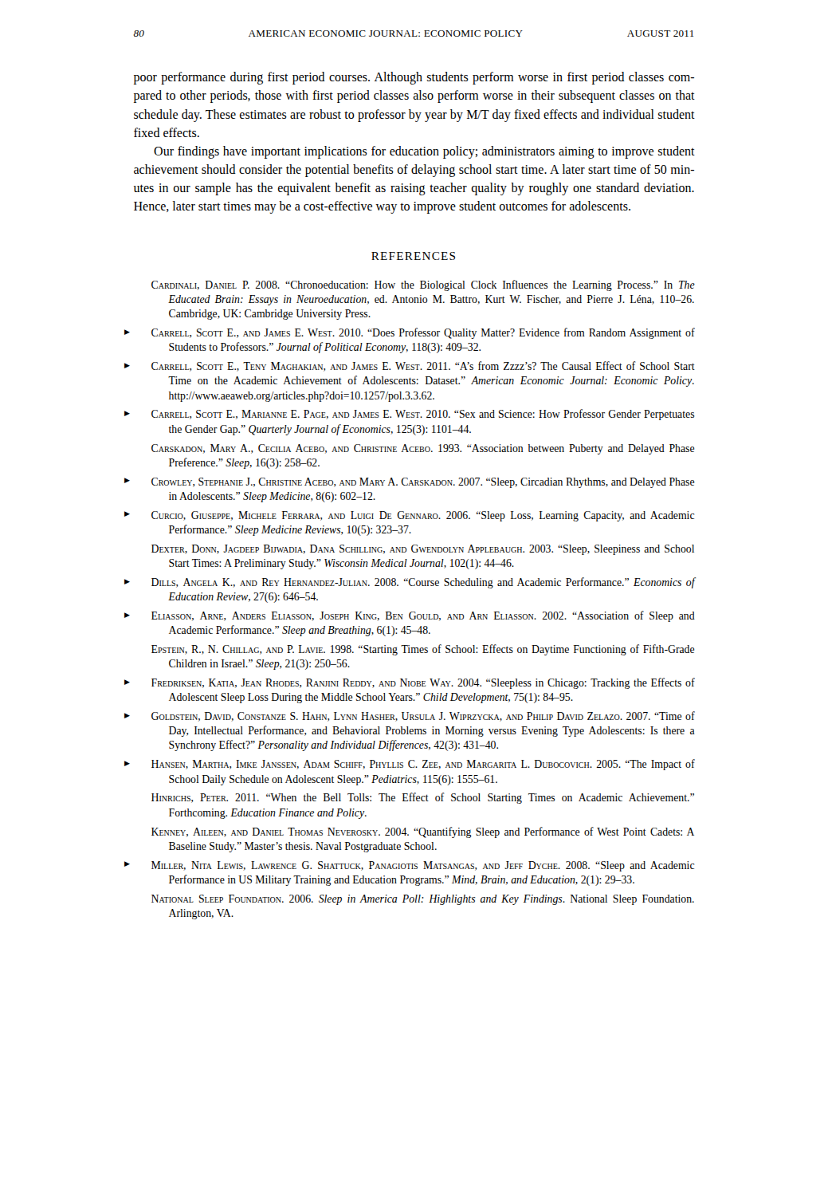80 American Economic Journal: Economic Policy August 2011
poor performance during first period courses. Although students perform worse in first period classes compared to other periods, those with first period classes also perform worse in their subsequent classes on that schedule day. These estimates are robust to professor by year by M/T day fixed effects and individual student fixed effects.
Our findings have important implications for education policy; administrators aiming to improve student achievement should consider the potential benefits of delaying school start time. A later start time of 50 minutes in our sample has the equivalent benefit as raising teacher quality by roughly one standard deviation. Hence, later start times may be a cost-effective way to improve student outcomes for adolescents.
References
Cardinali, Daniel P. 2008. “Chronoeducation: How the Biological Clock Influences the Learning Process.” In The Educated Brain: Essays in Neuroeducation, ed. Antonio M. Battro, Kurt W. Fischer, and Pierre J. Léna, 110–26. Cambridge, UK: Cambridge University Press.
Carrell, Scott E., and James E. West. 2010. “Does Professor Quality Matter? Evidence from Random Assignment of Students to Professors.” Journal of Political Economy, 118(3): 409–32.
Carrell, Scott E., Teny Maghakian, and James E. West. 2011. “A’s from Zzzz’s? The Causal Effect of School Start Time on the Academic Achievement of Adolescents: Dataset.” American Economic Journal: Economic Policy. http://www.aeaweb.org/articles.php?doi=10.1257/pol.3.3.62.
Carrell, Scott E., Marianne E. Page, and James E. West. 2010. “Sex and Science: How Professor Gender Perpetuates the Gender Gap.” Quarterly Journal of Economics, 125(3): 1101–44.
Carskadon, Mary A., Cecilia Acebo, and Christine Acebo. 1993. “Association between Puberty and Delayed Phase Preference.” Sleep, 16(3): 258–62.
Crowley, Stephanie J., Christine Acebo, and Mary A. Carskadon. 2007. “Sleep, Circadian Rhythms, and Delayed Phase in Adolescents.” Sleep Medicine, 8(6): 602–12.
Curcio, Giuseppe, Michele Ferrara, and Luigi De Gennaro. 2006. “Sleep Loss, Learning Capacity, and Academic Performance.” Sleep Medicine Reviews, 10(5): 323–37.
Dexter, Donn, Jagdeep Bijwadia, Dana Schilling, and Gwendolyn Applebaugh. 2003. “Sleep, Sleepiness and School Start Times: A Preliminary Study.” Wisconsin Medical Journal, 102(1): 44–46.
Dills, Angela K., and Rey Hernandez-Julian. 2008. “Course Scheduling and Academic Performance.” Economics of Education Review, 27(6): 646–54.
Eliasson, Arne, Anders Eliasson, Joseph King, Ben Gould, and Arn Eliasson. 2002. “Association of Sleep and Academic Performance.” Sleep and Breathing, 6(1): 45–48.
Epstein, R., N. Chillag, and P. Lavie. 1998. “Starting Times of School: Effects on Daytime Functioning of Fifth-Grade Children in Israel.” Sleep, 21(3): 250–56.
Fredriksen, Katia, Jean Rhodes, Ranjini Reddy, and Niobe Way. 2004. “Sleepless in Chicago: Tracking the Effects of Adolescent Sleep Loss During the Middle School Years.” Child Development, 75(1): 84–95.
Goldstein, David, Constanze S. Hahn, Lynn Hasher, Ursula J. Wiprzycka, and Philip David Zelazo. 2007. “Time of Day, Intellectual Performance, and Behavioral Problems in Morning versus Evening Type Adolescents: Is there a Synchrony Effect?” Personality and Individual Differences, 42(3): 431–40.
Hansen, Martha, Imke Janssen, Adam Schiff, Phyllis C. Zee, and Margarita L. Dubocovich. 2005. “The Impact of School Daily Schedule on Adolescent Sleep.” Pediatrics, 115(6): 1555–61.
Hinrichs, Peter. 2011. “When the Bell Tolls: The Effect of School Starting Times on Academic Achievement.” Forthcoming. Education Finance and Policy.
Kenney, Aileen, and Daniel Thomas Neverosky. 2004. “Quantifying Sleep and Performance of West Point Cadets: A Baseline Study.” Master’s thesis. Naval Postgraduate School.
Miller, Nita Lewis, Lawrence G. Shattuck, Panagiotis Matsangas, and Jeff Dyche. 2008. “Sleep and Academic Performance in US Military Training and Education Programs.” Mind, Brain, and Education, 2(1): 29–33.
National Sleep Foundation. 2006. Sleep in America Poll: Highlights and Key Findings. National Sleep Foundation. Arlington, VA.